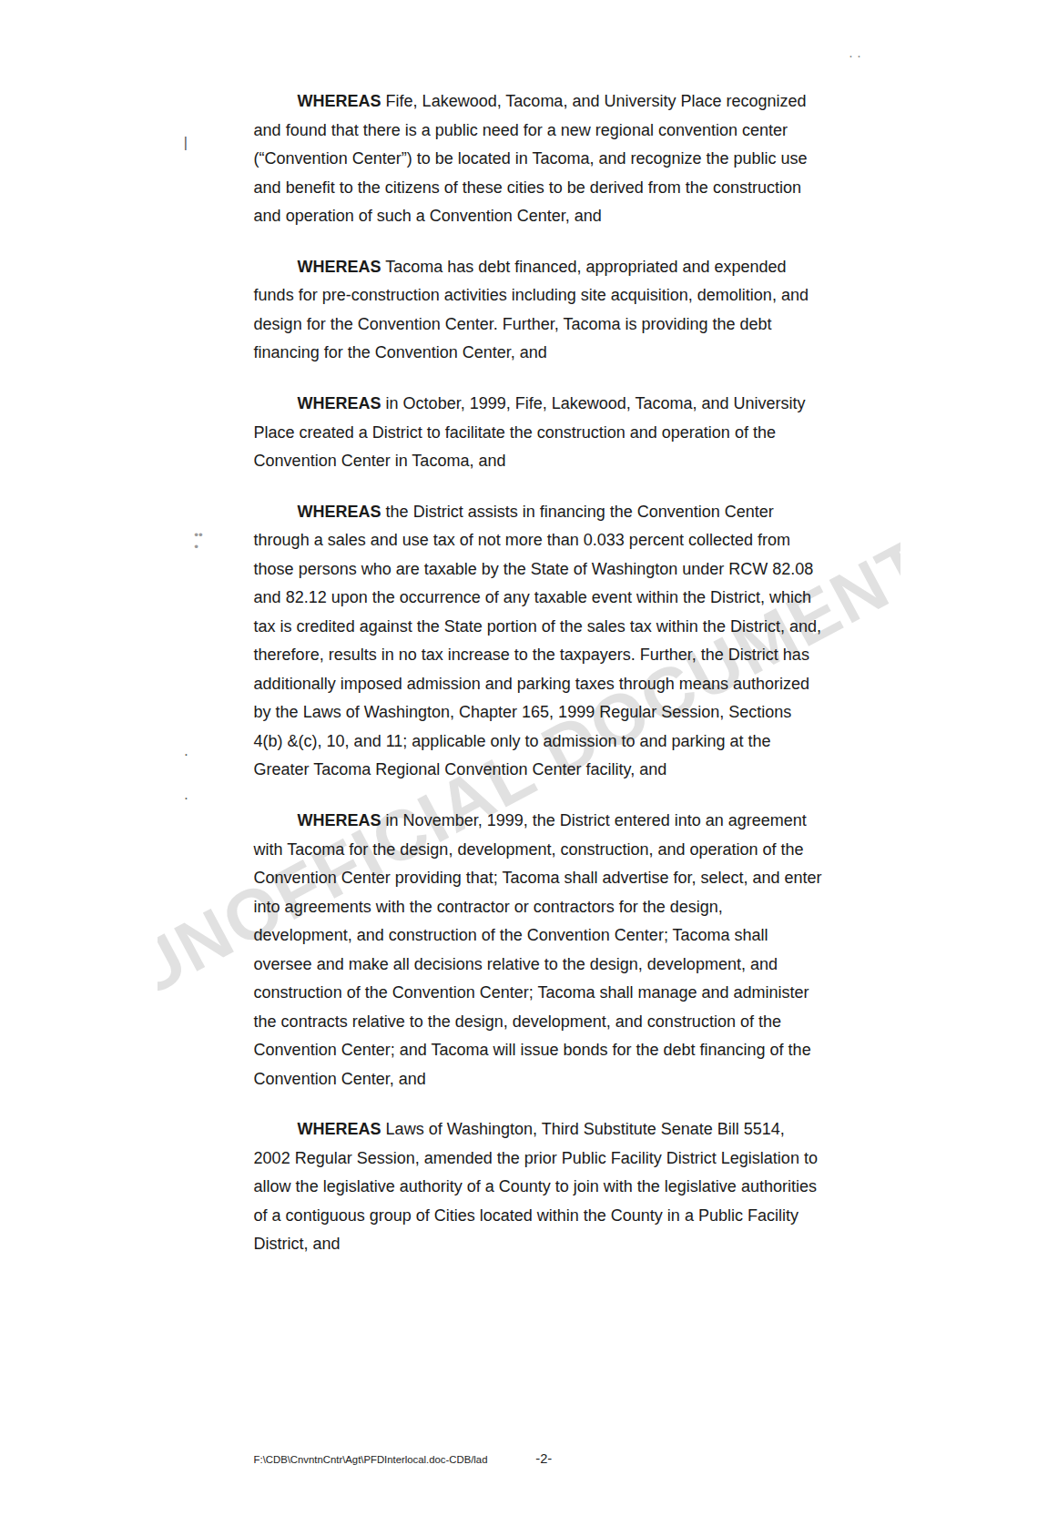UNOFFICIAL DOCUMENT
· ·
|
••
•
·
·
WHEREAS Fife, Lakewood, Tacoma, and University Place recognized and found that there is a public need for a new regional convention center (“Convention Center”) to be located in Tacoma, and recognize the public use and benefit to the citizens of these cities to be derived from the construction and operation of such a Convention Center, and
WHEREAS Tacoma has debt financed, appropriated and expended funds for pre-construction activities including site acquisition, demolition, and design for the Convention Center. Further, Tacoma is providing the debt financing for the Convention Center, and
WHEREAS in October, 1999, Fife, Lakewood, Tacoma, and University Place created a District to facilitate the construction and operation of the Convention Center in Tacoma, and
WHEREAS the District assists in financing the Convention Center through a sales and use tax of not more than 0.033 percent collected from those persons who are taxable by the State of Washington under RCW 82.08 and 82.12 upon the occurrence of any taxable event within the District, which tax is credited against the State portion of the sales tax within the District, and, therefore, results in no tax increase to the taxpayers. Further, the District has additionally imposed admission and parking taxes through means authorized by the Laws of Washington, Chapter 165, 1999 Regular Session, Sections 4(b) &(c), 10, and 11; applicable only to admission to and parking at the Greater Tacoma Regional Convention Center facility, and
WHEREAS in November, 1999, the District entered into an agreement with Tacoma for the design, development, construction, and operation of the Convention Center providing that; Tacoma shall advertise for, select, and enter into agreements with the contractor or contractors for the design, development, and construction of the Convention Center; Tacoma shall oversee and make all decisions relative to the design, development, and construction of the Convention Center; Tacoma shall manage and administer the contracts relative to the design, development, and construction of the Convention Center; and Tacoma will issue bonds for the debt financing of the Convention Center, and
WHEREAS Laws of Washington, Third Substitute Senate Bill 5514, 2002 Regular Session, amended the prior Public Facility District Legislation to allow the legislative authority of a County to join with the legislative authorities of a contiguous group of Cities located within the County in a Public Facility District, and
F:\CDB\CnvntnCntr\Agt\PFDInterlocal.doc-CDB/lad -2-